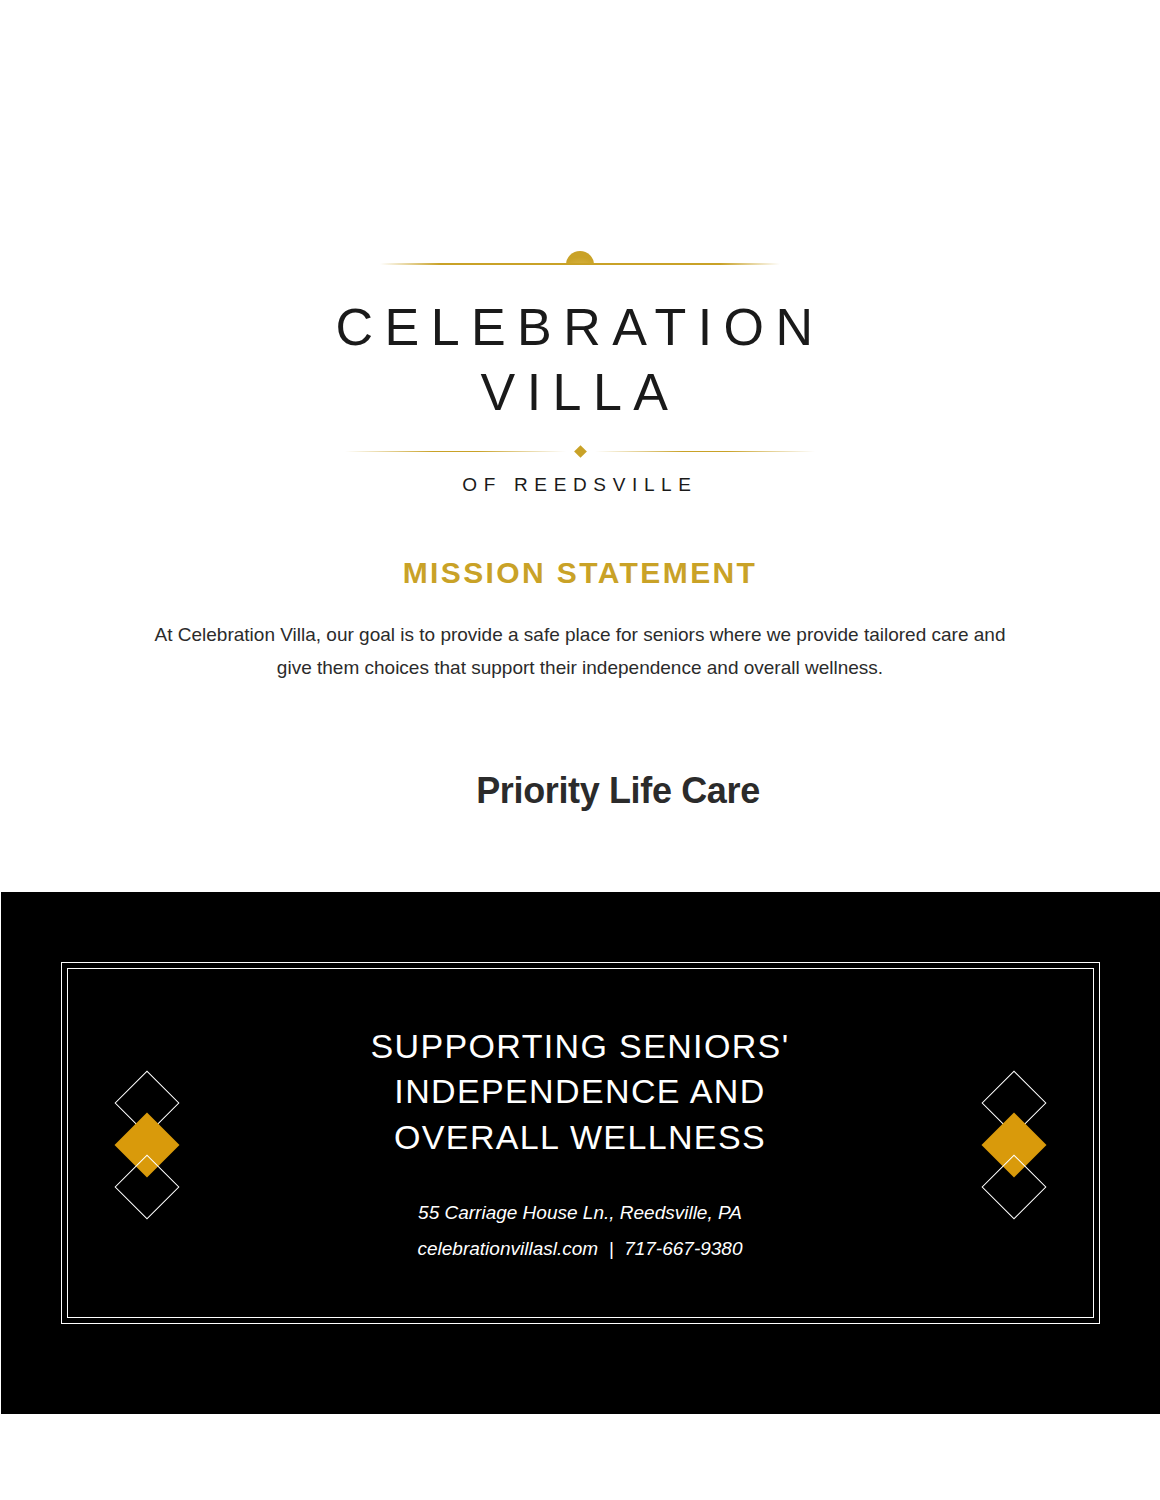Celebration
Villa
of Reedsville
Mission Statement
At Celebration Villa, our goal is to provide a safe place for seniors where we provide tailored care and give them choices that support their independence and overall wellness.
Priority Life Care
Supporting Seniors'
Independence and
Overall Wellness
55 Carriage House Ln., Reedsville, PA
celebrationvillasl.com | 717-667-9380